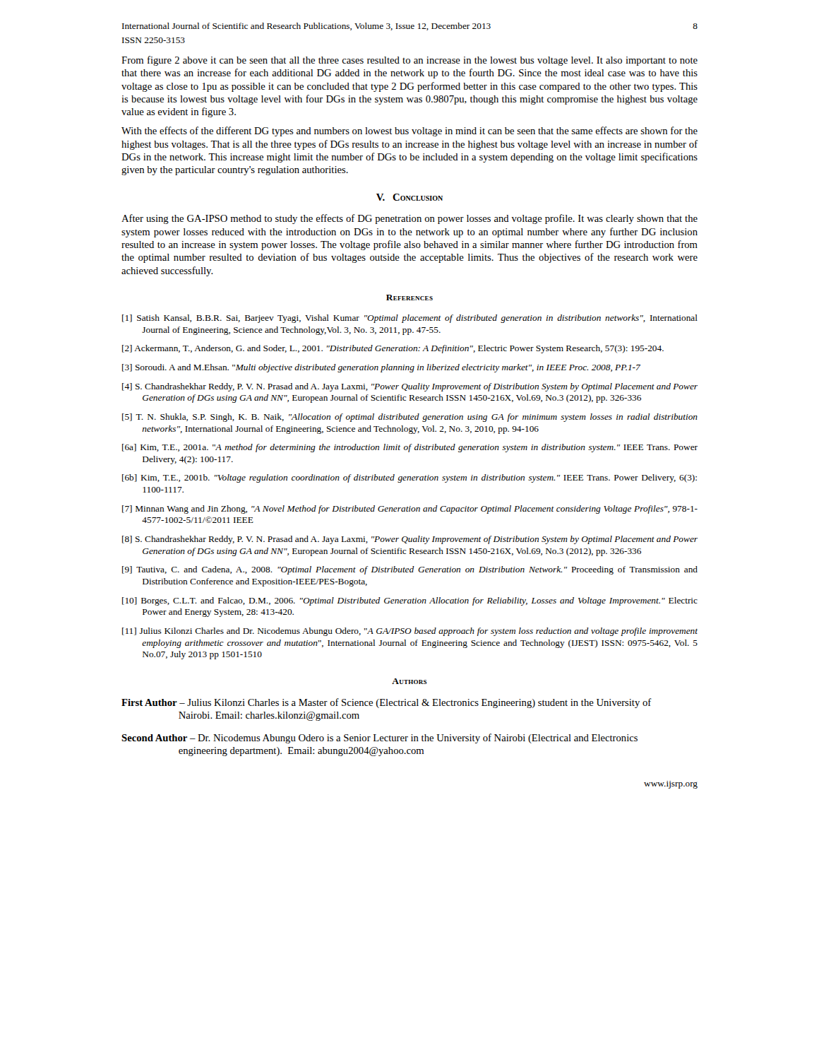International Journal of Scientific and Research Publications, Volume 3, Issue 12, December 2013
8
ISSN 2250-3153
From figure 2 above it can be seen that all the three cases resulted to an increase in the lowest bus voltage level. It also important to note that there was an increase for each additional DG added in the network up to the fourth DG. Since the most ideal case was to have this voltage as close to 1pu as possible it can be concluded that type 2 DG performed better in this case compared to the other two types. This is because its lowest bus voltage level with four DGs in the system was 0.9807pu, though this might compromise the highest bus voltage value as evident in figure 3.
With the effects of the different DG types and numbers on lowest bus voltage in mind it can be seen that the same effects are shown for the highest bus voltages. That is all the three types of DGs results to an increase in the highest bus voltage level with an increase in number of DGs in the network. This increase might limit the number of DGs to be included in a system depending on the voltage limit specifications given by the particular country's regulation authorities.
V. Conclusion
After using the GA-IPSO method to study the effects of DG penetration on power losses and voltage profile. It was clearly shown that the system power losses reduced with the introduction on DGs in to the network up to an optimal number where any further DG inclusion resulted to an increase in system power losses. The voltage profile also behaved in a similar manner where further DG introduction from the optimal number resulted to deviation of bus voltages outside the acceptable limits. Thus the objectives of the research work were achieved successfully.
References
[1] Satish Kansal, B.B.R. Sai, Barjeev Tyagi, Vishal Kumar "Optimal placement of distributed generation in distribution networks", International Journal of Engineering, Science and Technology,Vol. 3, No. 3, 2011, pp. 47-55.
[2] Ackermann, T., Anderson, G. and Soder, L., 2001. "Distributed Generation: A Definition", Electric Power System Research, 57(3): 195-204.
[3] Soroudi. A and M.Ehsan. "Multi objective distributed generation planning in liberized electricity market", in IEEE Proc. 2008, PP.1-7
[4] S. Chandrashekhar Reddy, P. V. N. Prasad and A. Jaya Laxmi, "Power Quality Improvement of Distribution System by Optimal Placement and Power Generation of DGs using GA and NN", European Journal of Scientific Research ISSN 1450-216X, Vol.69, No.3 (2012), pp. 326-336
[5] T. N. Shukla, S.P. Singh, K. B. Naik, "Allocation of optimal distributed generation using GA for minimum system losses in radial distribution networks", International Journal of Engineering, Science and Technology, Vol. 2, No. 3, 2010, pp. 94-106
[6a] Kim, T.E., 2001a. "A method for determining the introduction limit of distributed generation system in distribution system." IEEE Trans. Power Delivery, 4(2): 100-117.
[6b] Kim, T.E., 2001b. "Voltage regulation coordination of distributed generation system in distribution system." IEEE Trans. Power Delivery, 6(3): 1100-1117.
[7] Minnan Wang and Jin Zhong, "A Novel Method for Distributed Generation and Capacitor Optimal Placement considering Voltage Profiles", 978-1-4577-1002-5/11/©2011 IEEE
[8] S. Chandrashekhar Reddy, P. V. N. Prasad and A. Jaya Laxmi, "Power Quality Improvement of Distribution System by Optimal Placement and Power Generation of DGs using GA and NN", European Journal of Scientific Research ISSN 1450-216X, Vol.69, No.3 (2012), pp. 326-336
[9] Tautiva, C. and Cadena, A., 2008. "Optimal Placement of Distributed Generation on Distribution Network." Proceeding of Transmission and Distribution Conference and Exposition-IEEE/PES-Bogota,
[10] Borges, C.L.T. and Falcao, D.M., 2006. "Optimal Distributed Generation Allocation for Reliability, Losses and Voltage Improvement." Electric Power and Energy System, 28: 413-420.
[11] Julius Kilonzi Charles and Dr. Nicodemus Abungu Odero, "A GA/IPSO based approach for system loss reduction and voltage profile improvement employing arithmetic crossover and mutation", International Journal of Engineering Science and Technology (IJEST) ISSN: 0975-5462, Vol. 5 No.07, July 2013 pp 1501-1510
Authors
First Author – Julius Kilonzi Charles is a Master of Science (Electrical & Electronics Engineering) student in the University of Nairobi. Email: charles.kilonzi@gmail.com
Second Author – Dr. Nicodemus Abungu Odero is a Senior Lecturer in the University of Nairobi (Electrical and Electronics engineering department). Email: abungu2004@yahoo.com
www.ijsrp.org